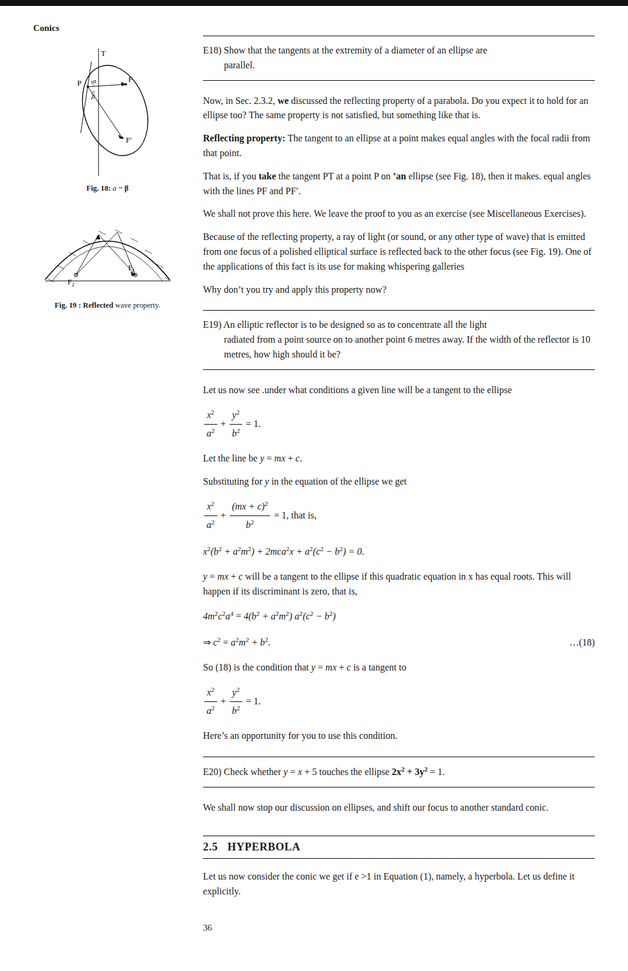Conics
P T F F′ α β
Fig. 18: a = β
F2 F1
Fig. 19 : Reflected wave property.
E18) Show that the tangents at the extremity of a diameter of an ellipse are
parallel.
Now, in Sec. 2.3.2, we discussed the reflecting property of a parabola. Do you expect it to hold for an ellipse too? The same property is not satisfied, but something like that is.
Reflecting property: The tangent to an ellipse at a point makes equal angles with the focal radii from that point.
That is, if you take the tangent PT at a point P on ’an ellipse (see Fig. 18), then it makes. equal angles with the lines PF and PF′.
We shall not prove this here. We leave the proof to you as an exercise (see Miscellaneous Exercises).
Because of the reflecting property, a ray of light (or sound, or any other type of wave) that is emitted from one focus of a polished elliptical surface is reflected back to the other focus (see Fig. 19). One of the applications of this fact is its use for making whispering galleries
Why don’t you try and apply this property now?
E19) An elliptic reflector is to be designed so as to concentrate all the light
radiated from a point source on to another point 6 metres away. If the width of the reflector is 10 metres, how high should it be?
Let us now see .under what conditions a given line will be a tangent to the ellipse
x2 a2 + y2 b2 = 1.
Let the line be y = mx + c.
Substituting for y in the equation of the ellipse we get
x2 a2 + (mx + c)2 b2 = 1, that is,
x2(b2 + a2m2) + 2mca2x + a2(c2 − b2) = 0.
y = mx + c will be a tangent to the ellipse if this quadratic equation in x has equal roots. This will happen if its discriminant is zero, that is,
4m2c2a4 = 4(b2 + a2m2) a2(c2 − b2)
…(18) ⇒ c2 = a2m2 + b2.
So (18) is the condition that y = mx + c is a tangent to
x2 a2 + y2 b2 = 1.
Here’s an opportunity for you to use this condition.
E20) Check whether y = x + 5 touches the ellipse 2x2 + 3y2 = 1.
We shall now stop our discussion on ellipses, and shift our focus to another standard conic.
2.5 HYPERBOLA
Let us now consider the conic we get if e >1 in Equation (1), namely, a hyperbola. Let us define it explicitly.
36